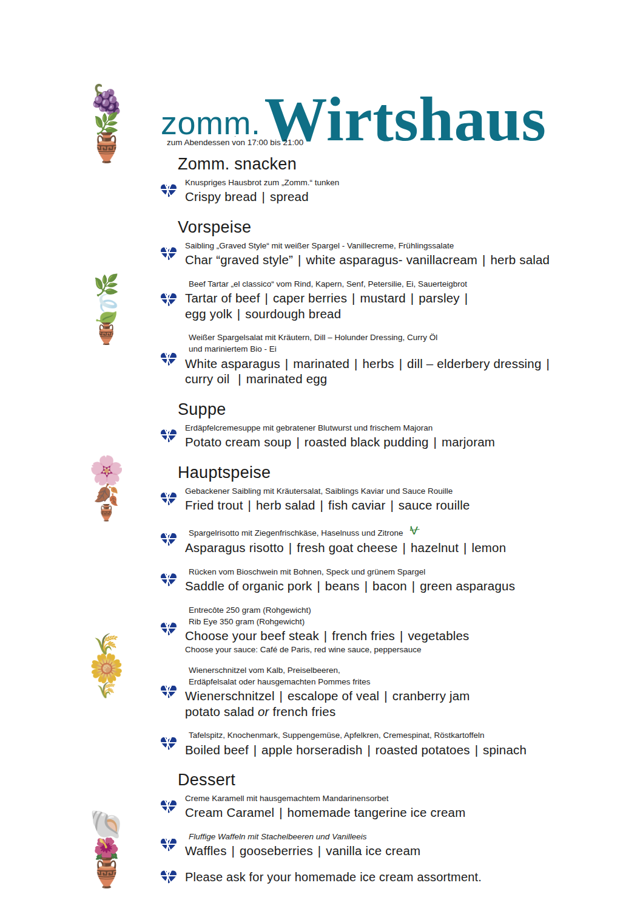🍇 🌿 🏺
🌿 🍃 🏺
🌸 🍂 🏺
🌾 🌼 🌾
🐚 🌺 🏺
zomm.Wirtshaus·zum Abendessen von 17:00 bis 21:00
Zomm. snacken
Knuspriges Hausbrot zum „Zomm.“ tunken
Crispy bread | spread
Vorspeise
Saibling „Graved Style“ mit weißer Spargel - Vanillecreme, Frühlingssalate
Char “graved style” | white asparagus- vanillacream | herb salad
Beef Tartar „el classico“ vom Rind, Kapern, Senf, Petersilie, Ei, Sauerteigbrot
Tartar of beef | caper berries | mustard | parsley |
egg yolk | sourdough bread
Weißer Spargelsalat mit Kräutern, Dill – Holunder Dressing, Curry Öl
und mariniertem Bio - Ei
White asparagus | marinated | herbs | dill – elderbery dressing |
curry oil | marinated egg
Suppe
Erdäpfelcremesuppe mit gebratener Blutwurst und frischem Majoran
Potato cream soup | roasted black pudding | marjoram
Hauptspeise
Gebackener Saibling mit Kräutersalat, Saiblings Kaviar und Sauce Rouille
Fried trout | herb salad | fish caviar | sauce rouille
Spargelrisotto mit Ziegenfrischkäse, Haselnuss und Zitrone V
Asparagus risotto | fresh goat cheese | hazelnut | lemon
Rücken vom Bioschwein mit Bohnen, Speck und grünem Spargel
Saddle of organic pork | beans | bacon | green asparagus
Entrecôte 250 gram (Rohgewicht)
Rib Eye 350 gram (Rohgewicht)
Choose your beef steak | french fries | vegetables
Choose your sauce: Café de Paris, red wine sauce, peppersauce
Wienerschnitzel vom Kalb, Preiselbeeren,
Erdäpfelsalat oder hausgemachten Pommes frites
Wienerschnitzel | escalope of veal | cranberry jam
potato salad or french fries
Tafelspitz, Knochenmark, Suppengemüse, Apfelkren, Cremespinat, Röstkartoffeln
Boiled beef | apple horseradish | roasted potatoes | spinach
Dessert
Creme Karamell mit hausgemachtem Mandarinensorbet
Cream Caramel | homemade tangerine ice cream
Fluffige Waffeln mit Stachelbeeren und Vanilleeis
Waffles | gooseberries | vanilla ice cream
Please ask for your homemade ice cream assortment.